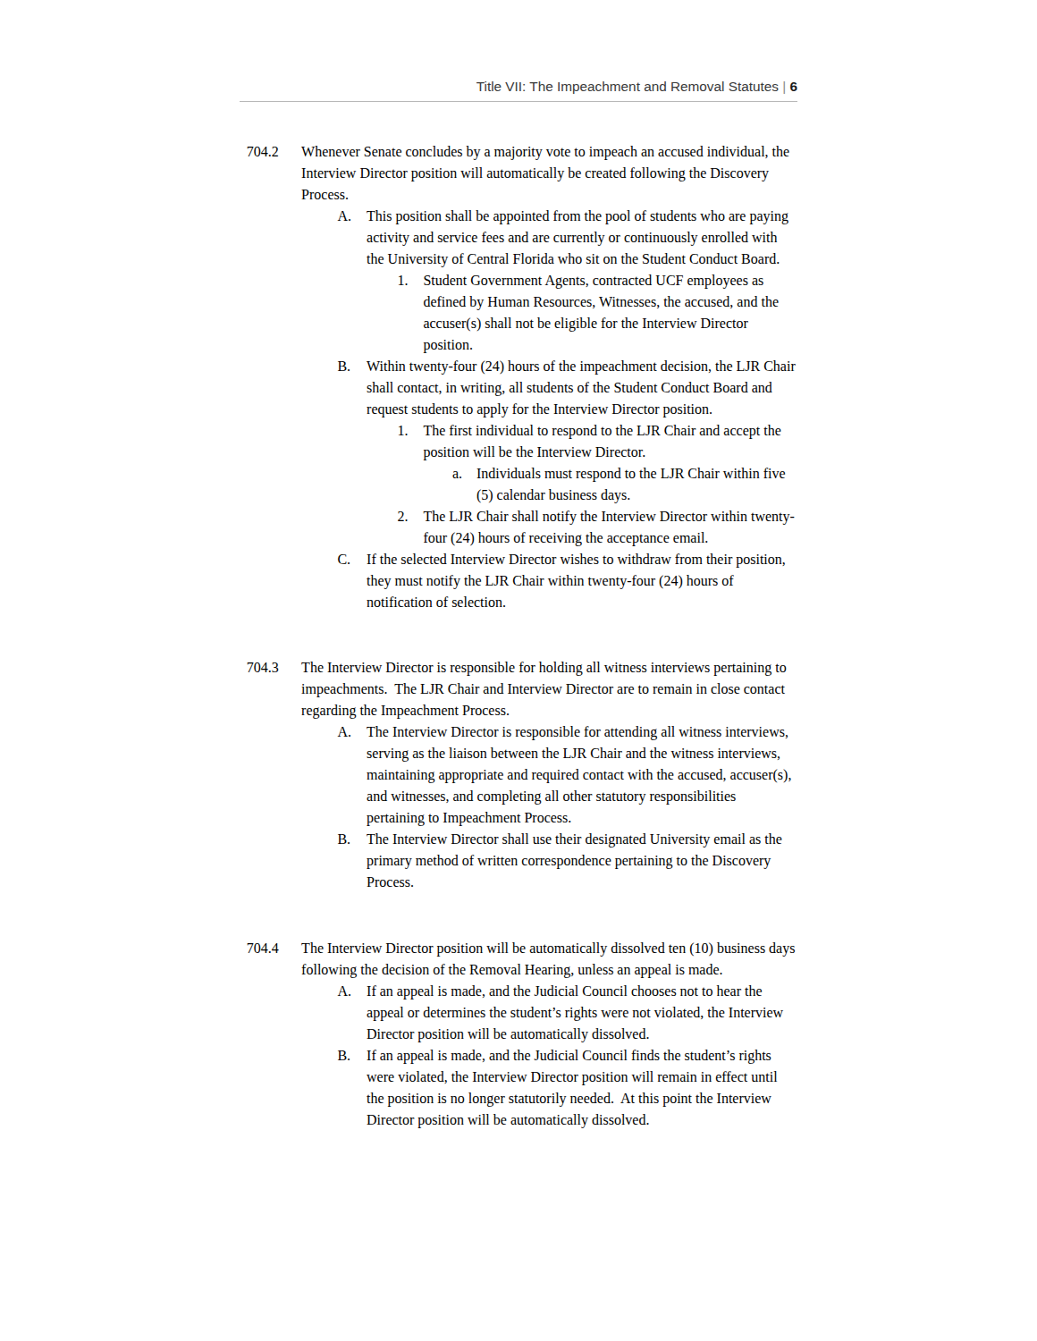Title VII: The Impeachment and Removal Statutes | 6
704.2
Whenever Senate concludes by a majority vote to impeach an accused individual, the Interview Director position will automatically be created following the Discovery Process.
A. This position shall be appointed from the pool of students who are paying activity and service fees and are currently or continuously enrolled with the University of Central Florida who sit on the Student Conduct Board.
1. Student Government Agents, contracted UCF employees as defined by Human Resources, Witnesses, the accused, and the accuser(s) shall not be eligible for the Interview Director position.
B. Within twenty-four (24) hours of the impeachment decision, the LJR Chair shall contact, in writing, all students of the Student Conduct Board and request students to apply for the Interview Director position.
1. The first individual to respond to the LJR Chair and accept the position will be the Interview Director.
a. Individuals must respond to the LJR Chair within five (5) calendar business days.
2. The LJR Chair shall notify the Interview Director within twenty-four (24) hours of receiving the acceptance email.
C. If the selected Interview Director wishes to withdraw from their position, they must notify the LJR Chair within twenty-four (24) hours of notification of selection.
704.3
The Interview Director is responsible for holding all witness interviews pertaining to impeachments. The LJR Chair and Interview Director are to remain in close contact regarding the Impeachment Process.
A. The Interview Director is responsible for attending all witness interviews, serving as the liaison between the LJR Chair and the witness interviews, maintaining appropriate and required contact with the accused, accuser(s), and witnesses, and completing all other statutory responsibilities pertaining to Impeachment Process.
B. The Interview Director shall use their designated University email as the primary method of written correspondence pertaining to the Discovery Process.
704.4
The Interview Director position will be automatically dissolved ten (10) business days following the decision of the Removal Hearing, unless an appeal is made.
A. If an appeal is made, and the Judicial Council chooses not to hear the appeal or determines the student’s rights were not violated, the Interview Director position will be automatically dissolved.
B. If an appeal is made, and the Judicial Council finds the student’s rights were violated, the Interview Director position will remain in effect until the position is no longer statutorily needed. At this point the Interview Director position will be automatically dissolved.